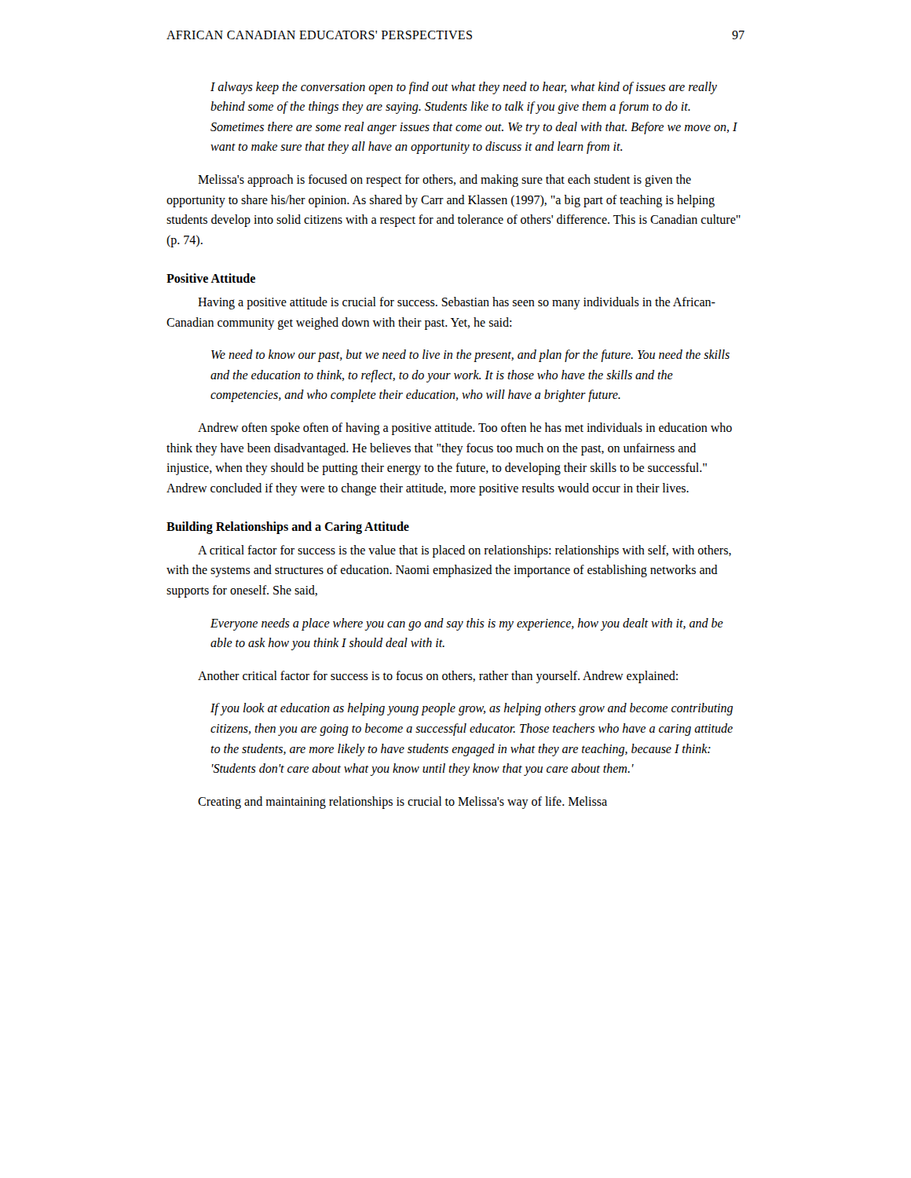African Canadian Educators' Perspectives 97
I always keep the conversation open to find out what they need to hear, what kind of issues are really behind some of the things they are saying. Students like to talk if you give them a forum to do it. Sometimes there are some real anger issues that come out. We try to deal with that. Before we move on, I want to make sure that they all have an opportunity to discuss it and learn from it.
Melissa's approach is focused on respect for others, and making sure that each student is given the opportunity to share his/her opinion. As shared by Carr and Klassen (1997), "a big part of teaching is helping students develop into solid citizens with a respect for and tolerance of others' difference. This is Canadian culture" (p. 74).
Positive Attitude
Having a positive attitude is crucial for success. Sebastian has seen so many individuals in the African-Canadian community get weighed down with their past. Yet, he said:
We need to know our past, but we need to live in the present, and plan for the future. You need the skills and the education to think, to reflect, to do your work. It is those who have the skills and the competencies, and who complete their education, who will have a brighter future.
Andrew often spoke often of having a positive attitude. Too often he has met individuals in education who think they have been disadvantaged. He believes that "they focus too much on the past, on unfairness and injustice, when they should be putting their energy to the future, to developing their skills to be successful." Andrew concluded if they were to change their attitude, more positive results would occur in their lives.
Building Relationships and a Caring Attitude
A critical factor for success is the value that is placed on relationships: relationships with self, with others, with the systems and structures of education. Naomi emphasized the importance of establishing networks and supports for oneself. She said,
Everyone needs a place where you can go and say this is my experience, how you dealt with it, and be able to ask how you think I should deal with it.
Another critical factor for success is to focus on others, rather than yourself. Andrew explained:
If you look at education as helping young people grow, as helping others grow and become contributing citizens, then you are going to become a successful educator. Those teachers who have a caring attitude to the students, are more likely to have students engaged in what they are teaching, because I think: 'Students don't care about what you know until they know that you care about them.'
Creating and maintaining relationships is crucial to Melissa's way of life. Melissa